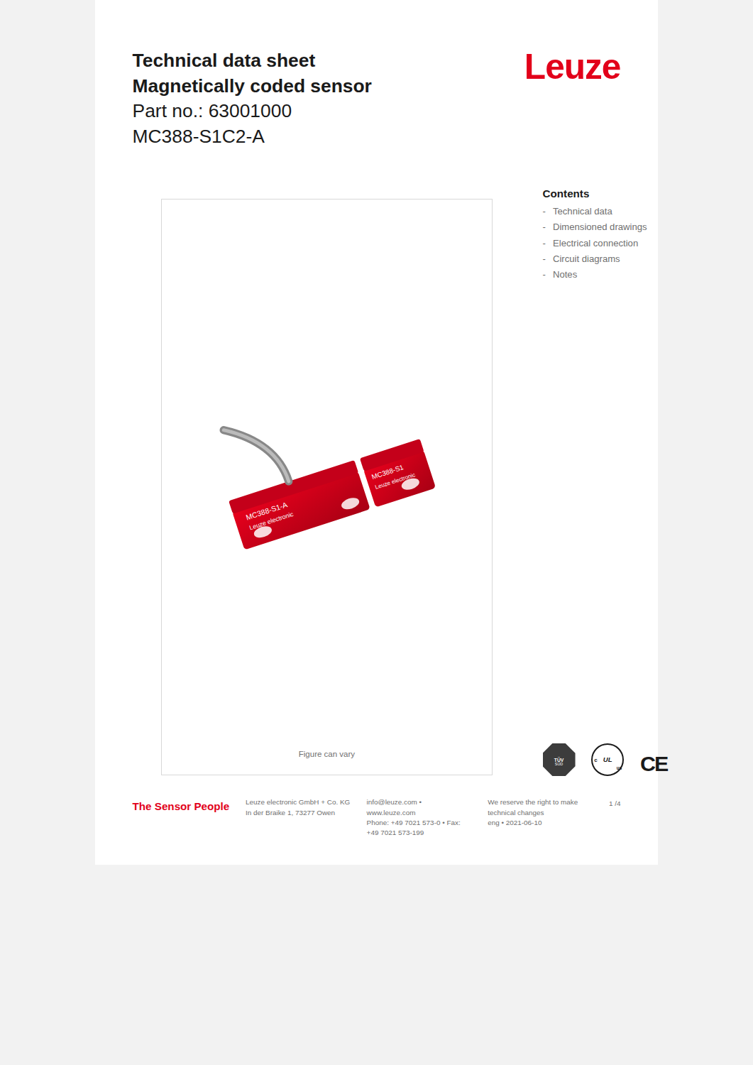Technical data sheet Magnetically coded sensor Part no.: 63001000 MC388-S1C2-A
Leuze
Figure can vary
Contents
Technical data
Dimensioned drawings
Electrical connection
Circuit diagrams
Notes
TÜV SÜD
c UL us
CE
The Sensor People
Leuze electronic GmbH + Co. KG
In der Braike 1, 73277 Owen
info@leuze.com • www.leuze.com
Phone: +49 7021 573-0 • Fax: +49 7021 573-199
We reserve the right to make technical changes
eng • 2021-06-10
1 /4